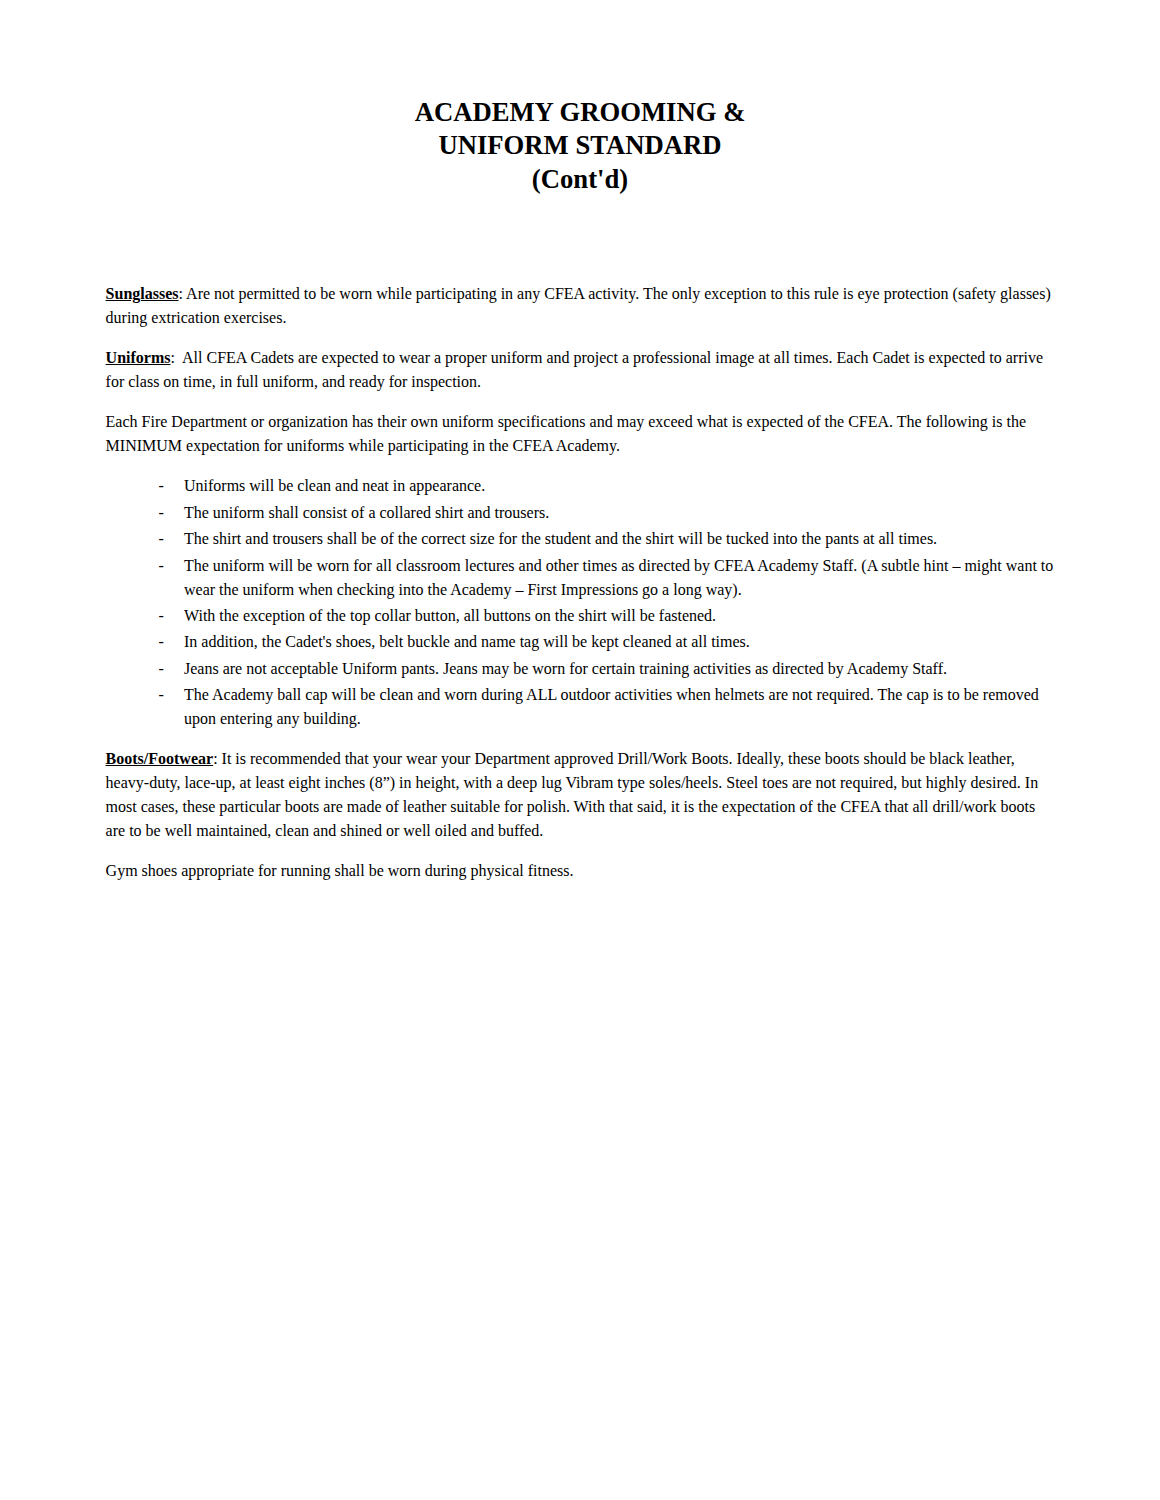ACADEMY GROOMING &
UNIFORM STANDARD
(Cont'd)
Sunglasses: Are not permitted to be worn while participating in any CFEA activity. The only exception to this rule is eye protection (safety glasses) during extrication exercises.
Uniforms: All CFEA Cadets are expected to wear a proper uniform and project a professional image at all times. Each Cadet is expected to arrive for class on time, in full uniform, and ready for inspection.
Each Fire Department or organization has their own uniform specifications and may exceed what is expected of the CFEA. The following is the MINIMUM expectation for uniforms while participating in the CFEA Academy.
Uniforms will be clean and neat in appearance.
The uniform shall consist of a collared shirt and trousers.
The shirt and trousers shall be of the correct size for the student and the shirt will be tucked into the pants at all times.
The uniform will be worn for all classroom lectures and other times as directed by CFEA Academy Staff. (A subtle hint – might want to wear the uniform when checking into the Academy – First Impressions go a long way).
With the exception of the top collar button, all buttons on the shirt will be fastened.
In addition, the Cadet's shoes, belt buckle and name tag will be kept cleaned at all times.
Jeans are not acceptable Uniform pants. Jeans may be worn for certain training activities as directed by Academy Staff.
The Academy ball cap will be clean and worn during ALL outdoor activities when helmets are not required. The cap is to be removed upon entering any building.
Boots/Footwear: It is recommended that your wear your Department approved Drill/Work Boots. Ideally, these boots should be black leather, heavy-duty, lace-up, at least eight inches (8”) in height, with a deep lug Vibram type soles/heels. Steel toes are not required, but highly desired. In most cases, these particular boots are made of leather suitable for polish. With that said, it is the expectation of the CFEA that all drill/work boots are to be well maintained, clean and shined or well oiled and buffed.
Gym shoes appropriate for running shall be worn during physical fitness.